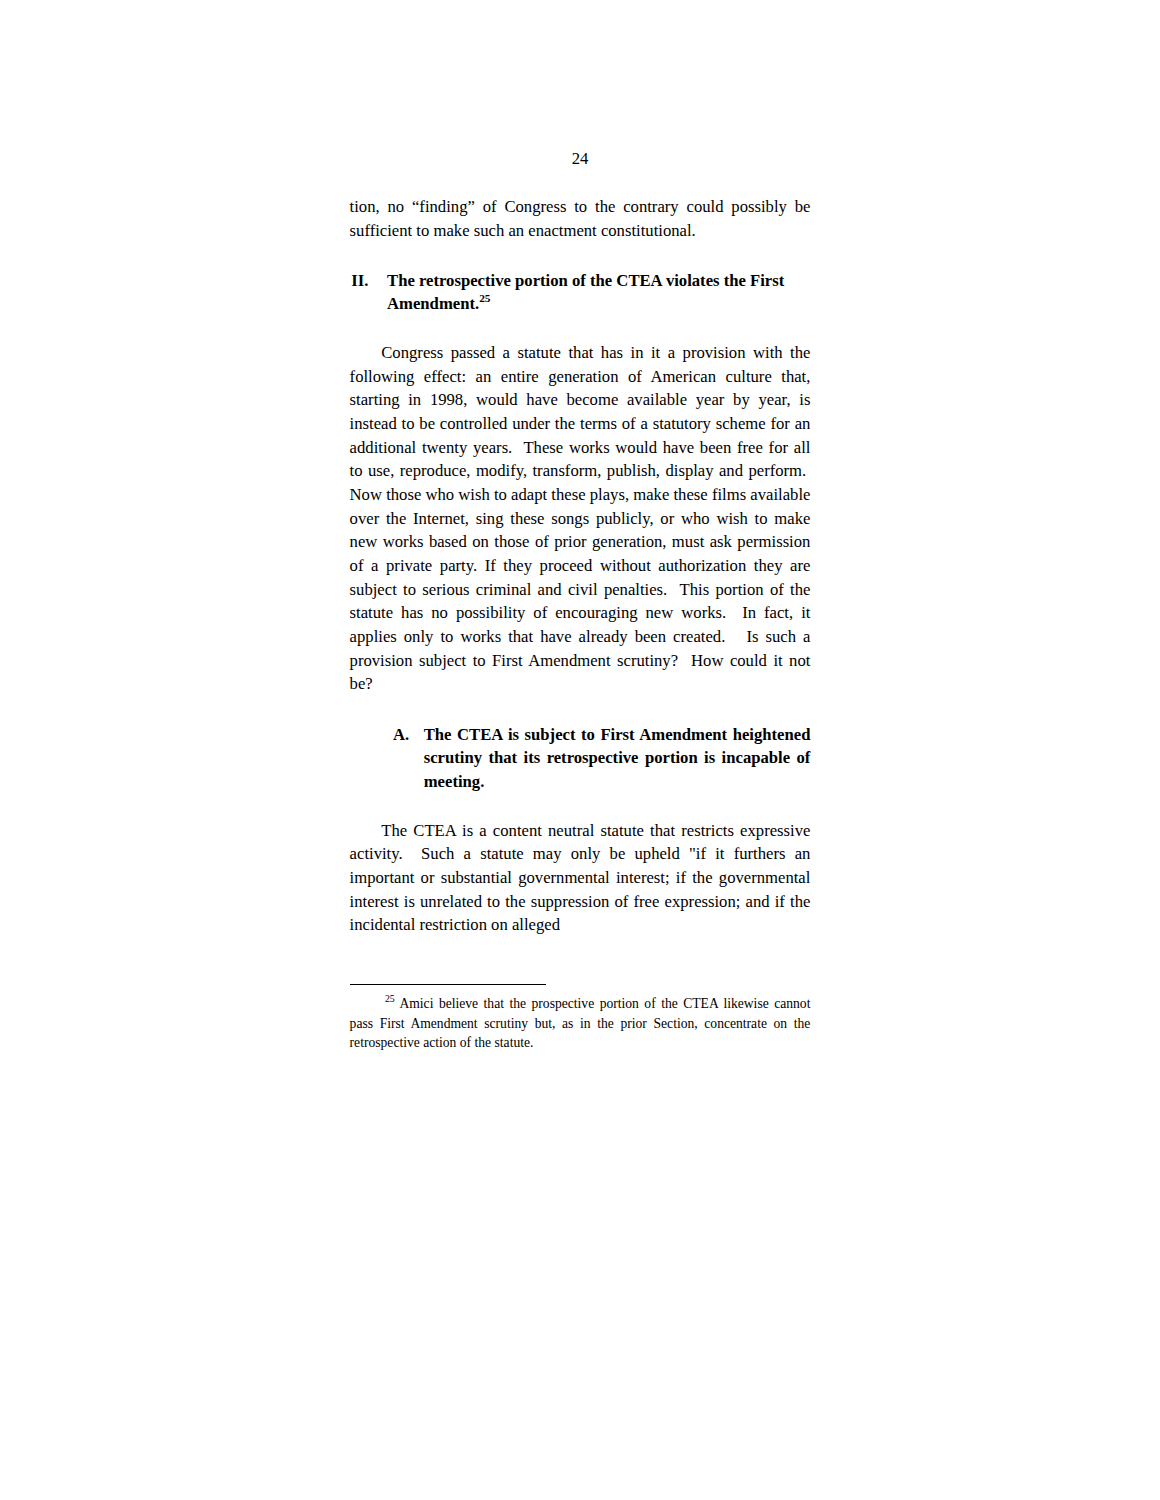24
tion, no “finding” of Congress to the contrary could possibly be sufficient to make such an enactment constitutional.
II. The retrospective portion of the CTEA violates the First Amendment.25
Congress passed a statute that has in it a provision with the following effect: an entire generation of American culture that, starting in 1998, would have become available year by year, is instead to be controlled under the terms of a statutory scheme for an additional twenty years. These works would have been free for all to use, reproduce, modify, transform, publish, display and perform. Now those who wish to adapt these plays, make these films available over the Internet, sing these songs publicly, or who wish to make new works based on those of prior generation, must ask permission of a private party. If they proceed without authorization they are subject to serious criminal and civil penalties. This portion of the statute has no possibility of encouraging new works. In fact, it applies only to works that have already been created. Is such a provision subject to First Amendment scrutiny? How could it not be?
A. The CTEA is subject to First Amendment heightened scrutiny that its retrospective portion is incapable of meeting.
The CTEA is a content neutral statute that restricts expressive activity. Such a statute may only be upheld "if it furthers an important or substantial governmental interest; if the governmental interest is unrelated to the suppression of free expression; and if the incidental restriction on alleged
25 Amici believe that the prospective portion of the CTEA likewise cannot pass First Amendment scrutiny but, as in the prior Section, concentrate on the retrospective action of the statute.